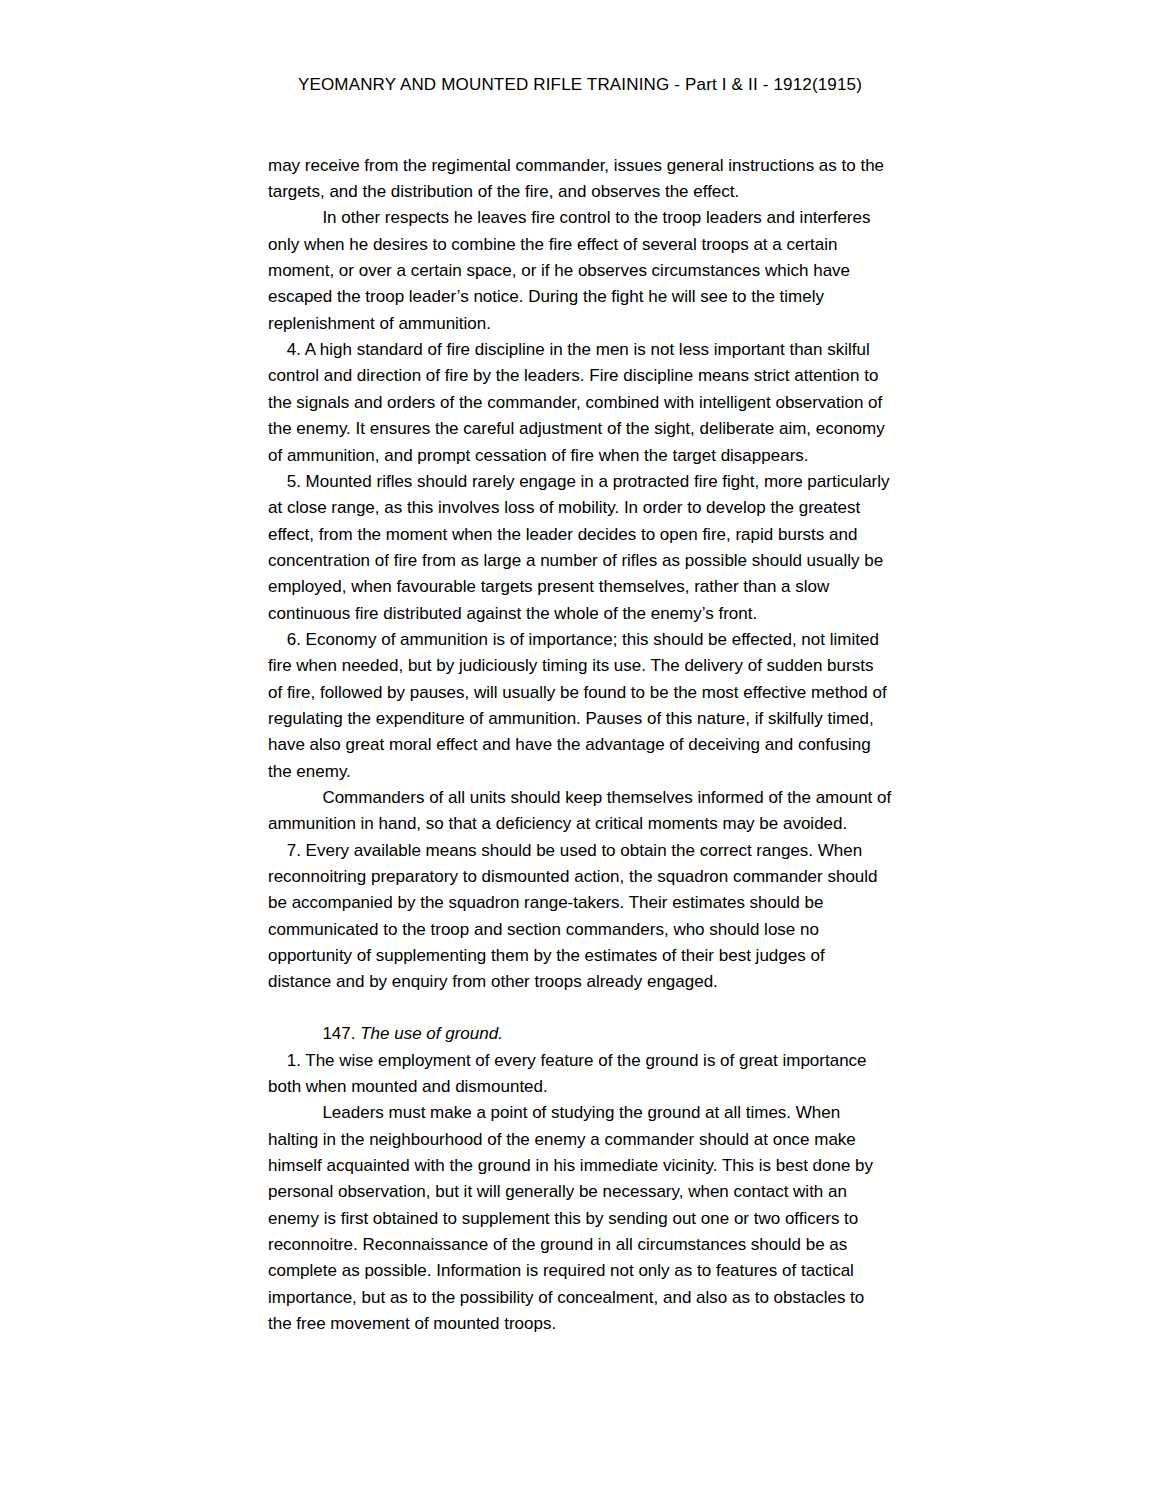YEOMANRY AND MOUNTED RIFLE TRAINING - Part I & II - 1912(1915)
may receive from the regimental commander, issues general instructions as to the targets, and the distribution of the fire, and observes the effect.
In other respects he leaves fire control to the troop leaders and interferes only when he desires to combine the fire effect of several troops at a certain moment, or over a certain space, or if he observes circumstances which have escaped the troop leader’s notice. During the fight he will see to the timely replenishment of ammunition.
4. A high standard of fire discipline in the men is not less important than skilful control and direction of fire by the leaders. Fire discipline means strict attention to the signals and orders of the commander, combined with intelligent observation of the enemy. It ensures the careful adjustment of the sight, deliberate aim, economy of ammunition, and prompt cessation of fire when the target disappears.
5. Mounted rifles should rarely engage in a protracted fire fight, more particularly at close range, as this involves loss of mobility. In order to develop the greatest effect, from the moment when the leader decides to open fire, rapid bursts and concentration of fire from as large a number of rifles as possible should usually be employed, when favourable targets present themselves, rather than a slow continuous fire distributed against the whole of the enemy’s front.
6. Economy of ammunition is of importance; this should be effected, not limited fire when needed, but by judiciously timing its use. The delivery of sudden bursts of fire, followed by pauses, will usually be found to be the most effective method of regulating the expenditure of ammunition. Pauses of this nature, if skilfully timed, have also great moral effect and have the advantage of deceiving and confusing the enemy.
Commanders of all units should keep themselves informed of the amount of ammunition in hand, so that a deficiency at critical moments may be avoided.
7. Every available means should be used to obtain the correct ranges. When reconnoitring preparatory to dismounted action, the squadron commander should be accompanied by the squadron range-takers. Their estimates should be communicated to the troop and section commanders, who should lose no opportunity of supplementing them by the estimates of their best judges of distance and by enquiry from other troops already engaged.
147. The use of ground.
1. The wise employment of every feature of the ground is of great importance both when mounted and dismounted.
Leaders must make a point of studying the ground at all times. When halting in the neighbourhood of the enemy a commander should at once make himself acquainted with the ground in his immediate vicinity. This is best done by personal observation, but it will generally be necessary, when contact with an enemy is first obtained to supplement this by sending out one or two officers to reconnoitre. Reconnaissance of the ground in all circumstances should be as complete as possible. Information is required not only as to features of tactical importance, but as to the possibility of concealment, and also as to obstacles to the free movement of mounted troops.